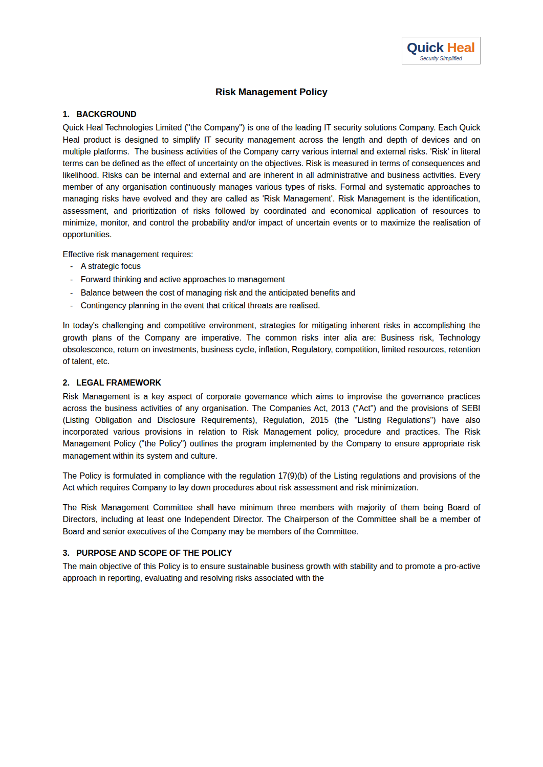Quick Heal
Security Simplified
Risk Management Policy
1. BACKGROUND
Quick Heal Technologies Limited (''the Company'') is one of the leading IT security solutions Company. Each Quick Heal product is designed to simplify IT security management across the length and depth of devices and on multiple platforms. The business activities of the Company carry various internal and external risks. 'Risk' in literal terms can be defined as the effect of uncertainty on the objectives. Risk is measured in terms of consequences and likelihood. Risks can be internal and external and are inherent in all administrative and business activities. Every member of any organisation continuously manages various types of risks. Formal and systematic approaches to managing risks have evolved and they are called as 'Risk Management'. Risk Management is the identification, assessment, and prioritization of risks followed by coordinated and economical application of resources to minimize, monitor, and control the probability and/or impact of uncertain events or to maximize the realisation of opportunities.
Effective risk management requires:
A strategic focus
Forward thinking and active approaches to management
Balance between the cost of managing risk and the anticipated benefits and
Contingency planning in the event that critical threats are realised.
In today's challenging and competitive environment, strategies for mitigating inherent risks in accomplishing the growth plans of the Company are imperative. The common risks inter alia are: Business risk, Technology obsolescence, return on investments, business cycle, inflation, Regulatory, competition, limited resources, retention of talent, etc.
2. LEGAL FRAMEWORK
Risk Management is a key aspect of corporate governance which aims to improvise the governance practices across the business activities of any organisation. The Companies Act, 2013 (''Act'') and the provisions of SEBI (Listing Obligation and Disclosure Requirements), Regulation, 2015 (the "Listing Regulations") have also incorporated various provisions in relation to Risk Management policy, procedure and practices. The Risk Management Policy ("the Policy") outlines the program implemented by the Company to ensure appropriate risk management within its system and culture.
The Policy is formulated in compliance with the regulation 17(9)(b) of the Listing regulations and provisions of the Act which requires Company to lay down procedures about risk assessment and risk minimization.
The Risk Management Committee shall have minimum three members with majority of them being Board of Directors, including at least one Independent Director. The Chairperson of the Committee shall be a member of Board and senior executives of the Company may be members of the Committee.
3. PURPOSE AND SCOPE OF THE POLICY
The main objective of this Policy is to ensure sustainable business growth with stability and to promote a pro-active approach in reporting, evaluating and resolving risks associated with the